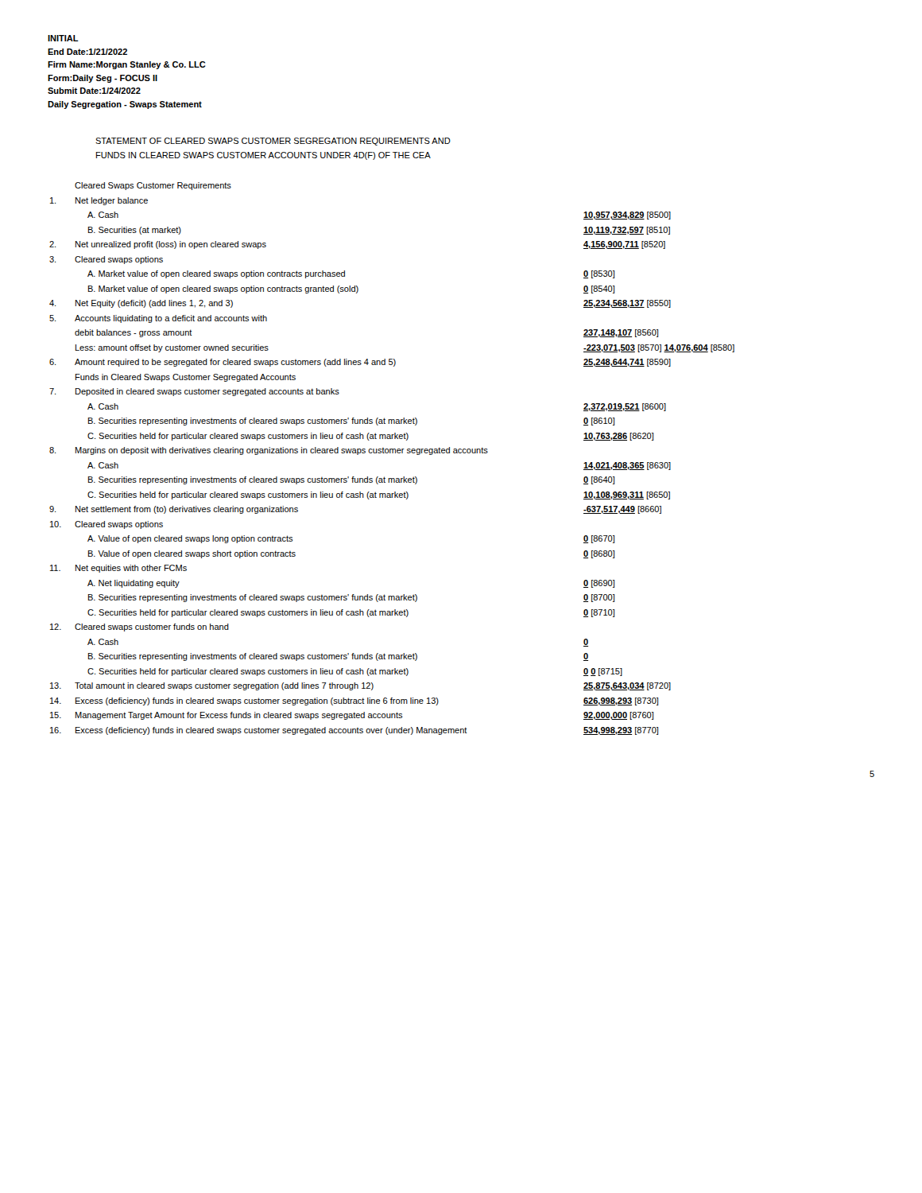INITIAL
End Date:1/21/2022
Firm Name:Morgan Stanley & Co. LLC
Form:Daily Seg - FOCUS II
Submit Date:1/24/2022
Daily Segregation - Swaps Statement
STATEMENT OF CLEARED SWAPS CUSTOMER SEGREGATION REQUIREMENTS AND
FUNDS IN CLEARED SWAPS CUSTOMER ACCOUNTS UNDER 4D(F) OF THE CEA
| | Cleared Swaps Customer Requirements | |
| 1. | Net ledger balance | |
| | A. Cash | 10,957,934,829 [8500] |
| | B. Securities (at market) | 10,119,732,597 [8510] |
| 2. | Net unrealized profit (loss) in open cleared swaps | 4,156,900,711 [8520] |
| 3. | Cleared swaps options | |
| | A. Market value of open cleared swaps option contracts purchased | 0 [8530] |
| | B. Market value of open cleared swaps option contracts granted (sold) | 0 [8540] |
| 4. | Net Equity (deficit) (add lines 1, 2, and 3) | 25,234,568,137 [8550] |
| 5. | Accounts liquidating to a deficit and accounts with | |
| | debit balances - gross amount | 237,148,107 [8560] |
| | Less: amount offset by customer owned securities | -223,071,503 [8570] 14,076,604 [8580] |
| 6. | Amount required to be segregated for cleared swaps customers (add lines 4 and 5) | 25,248,644,741 [8590] |
| | Funds in Cleared Swaps Customer Segregated Accounts | |
| 7. | Deposited in cleared swaps customer segregated accounts at banks | |
| | A. Cash | 2,372,019,521 [8600] |
| | B. Securities representing investments of cleared swaps customers' funds (at market) | 0 [8610] |
| | C. Securities held for particular cleared swaps customers in lieu of cash (at market) | 10,763,286 [8620] |
| 8. | Margins on deposit with derivatives clearing organizations in cleared swaps customer segregated accounts | |
| | A. Cash | 14,021,408,365 [8630] |
| | B. Securities representing investments of cleared swaps customers' funds (at market) | 0 [8640] |
| | C. Securities held for particular cleared swaps customers in lieu of cash (at market) | 10,108,969,311 [8650] |
| 9. | Net settlement from (to) derivatives clearing organizations | -637,517,449 [8660] |
| 10. | Cleared swaps options | |
| | A. Value of open cleared swaps long option contracts | 0 [8670] |
| | B. Value of open cleared swaps short option contracts | 0 [8680] |
| 11. | Net equities with other FCMs | |
| | A. Net liquidating equity | 0 [8690] |
| | B. Securities representing investments of cleared swaps customers' funds (at market) | 0 [8700] |
| | C. Securities held for particular cleared swaps customers in lieu of cash (at market) | 0 [8710] |
| 12. | Cleared swaps customer funds on hand | |
| | A. Cash | 0 |
| | B. Securities representing investments of cleared swaps customers' funds (at market) | 0 |
| | C. Securities held for particular cleared swaps customers in lieu of cash (at market) | 0 0 [8715] |
| 13. | Total amount in cleared swaps customer segregation (add lines 7 through 12) | 25,875,643,034 [8720] |
| 14. | Excess (deficiency) funds in cleared swaps customer segregation (subtract line 6 from line 13) | 626,998,293 [8730] |
| 15. | Management Target Amount for Excess funds in cleared swaps segregated accounts | 92,000,000 [8760] |
| 16. | Excess (deficiency) funds in cleared swaps customer segregated accounts over (under) Management | 534,998,293 [8770] |
5